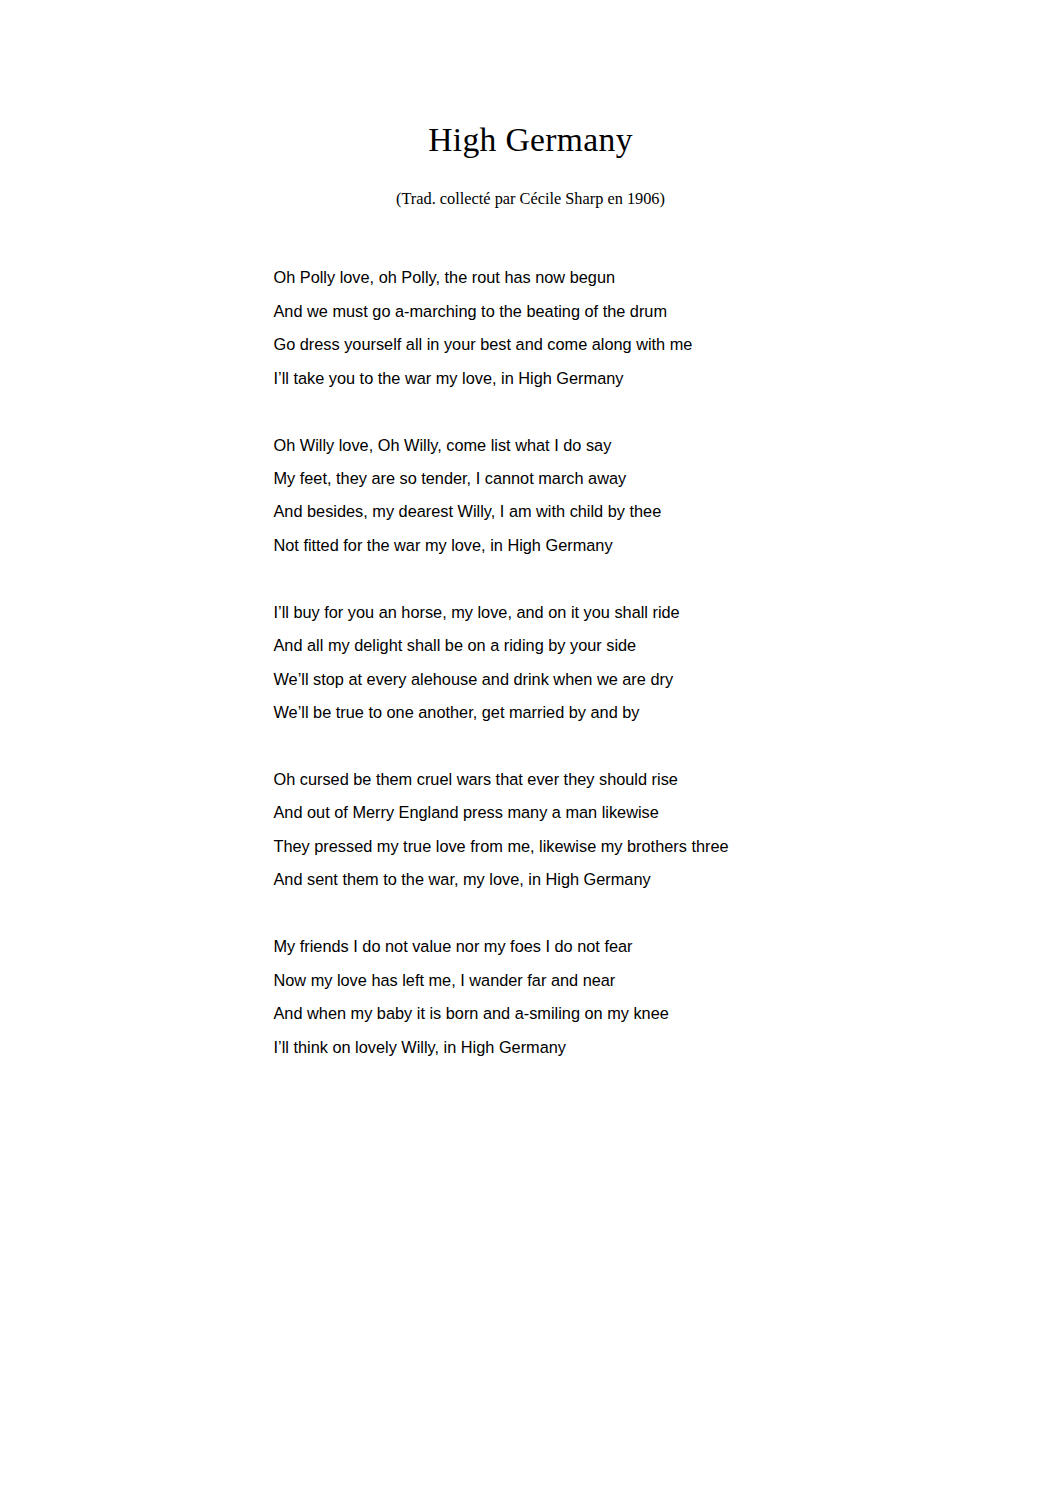High Germany
(Trad. collecté par Cécile Sharp en 1906)
Oh Polly love, oh Polly, the rout has now begun
And we must go a-marching to the beating of the drum
Go dress yourself all in your best and come along with me
I’ll take you to the war my love, in High Germany
Oh Willy love, Oh Willy, come list what I do say
My feet, they are so tender, I cannot march away
And besides, my dearest Willy, I am with child by thee
Not fitted for the war my love, in High Germany
I’ll buy for you an horse, my love, and on it you shall ride
And all my delight shall be on a riding by your side
We’ll stop at every alehouse and drink when we are dry
We’ll be true to one another, get married by and by
Oh cursed be them cruel wars that ever they should rise
And out of Merry England press many a man likewise
They pressed my true love from me, likewise my brothers three
And sent them to the war, my love, in High Germany
My friends I do not value nor my foes I do not fear
Now my love has left me, I wander far and near
And when my baby it is born and a-smiling on my knee
I’ll think on lovely Willy, in High Germany